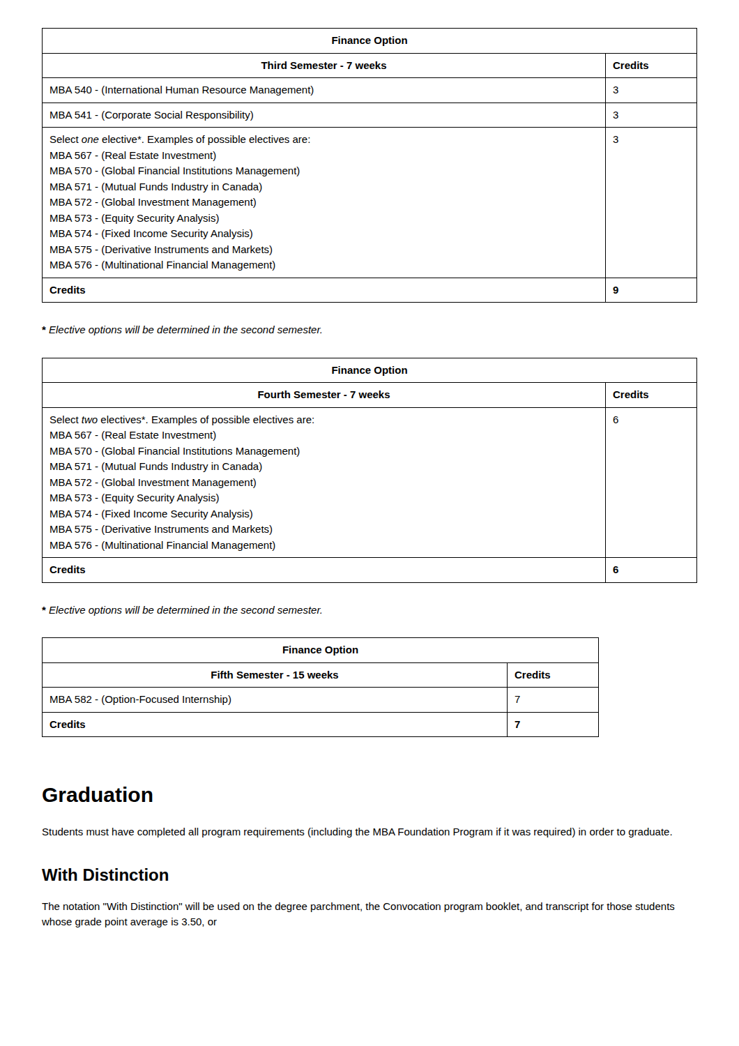| Finance Option |
| --- |
| Third Semester - 7 weeks | Credits |
| MBA 540 - (International Human Resource Management) | 3 |
| MBA 541 - (Corporate Social Responsibility) | 3 |
| Select one elective*. Examples of possible electives are: MBA 567 - (Real Estate Investment) MBA 570 - (Global Financial Institutions Management) MBA 571 - (Mutual Funds Industry in Canada) MBA 572 - (Global Investment Management) MBA 573 - (Equity Security Analysis) MBA 574 - (Fixed Income Security Analysis) MBA 575 - (Derivative Instruments and Markets) MBA 576 - (Multinational Financial Management) | 3 |
| Credits | 9 |
* Elective options will be determined in the second semester.
| Finance Option |
| --- |
| Fourth Semester - 7 weeks | Credits |
| Select two electives*. Examples of possible electives are: MBA 567 - (Real Estate Investment) MBA 570 - (Global Financial Institutions Management) MBA 571 - (Mutual Funds Industry in Canada) MBA 572 - (Global Investment Management) MBA 573 - (Equity Security Analysis) MBA 574 - (Fixed Income Security Analysis) MBA 575 - (Derivative Instruments and Markets) MBA 576 - (Multinational Financial Management) | 6 |
| Credits | 6 |
* Elective options will be determined in the second semester.
| Finance Option |
| --- |
| Fifth Semester - 15 weeks | Credits |
| MBA 582 - (Option-Focused Internship) | 7 |
| Credits | 7 |
Graduation
Students must have completed all program requirements (including the MBA Foundation Program if it was required) in order to graduate.
With Distinction
The notation "With Distinction" will be used on the degree parchment, the Convocation program booklet, and transcript for those students whose grade point average is 3.50, or